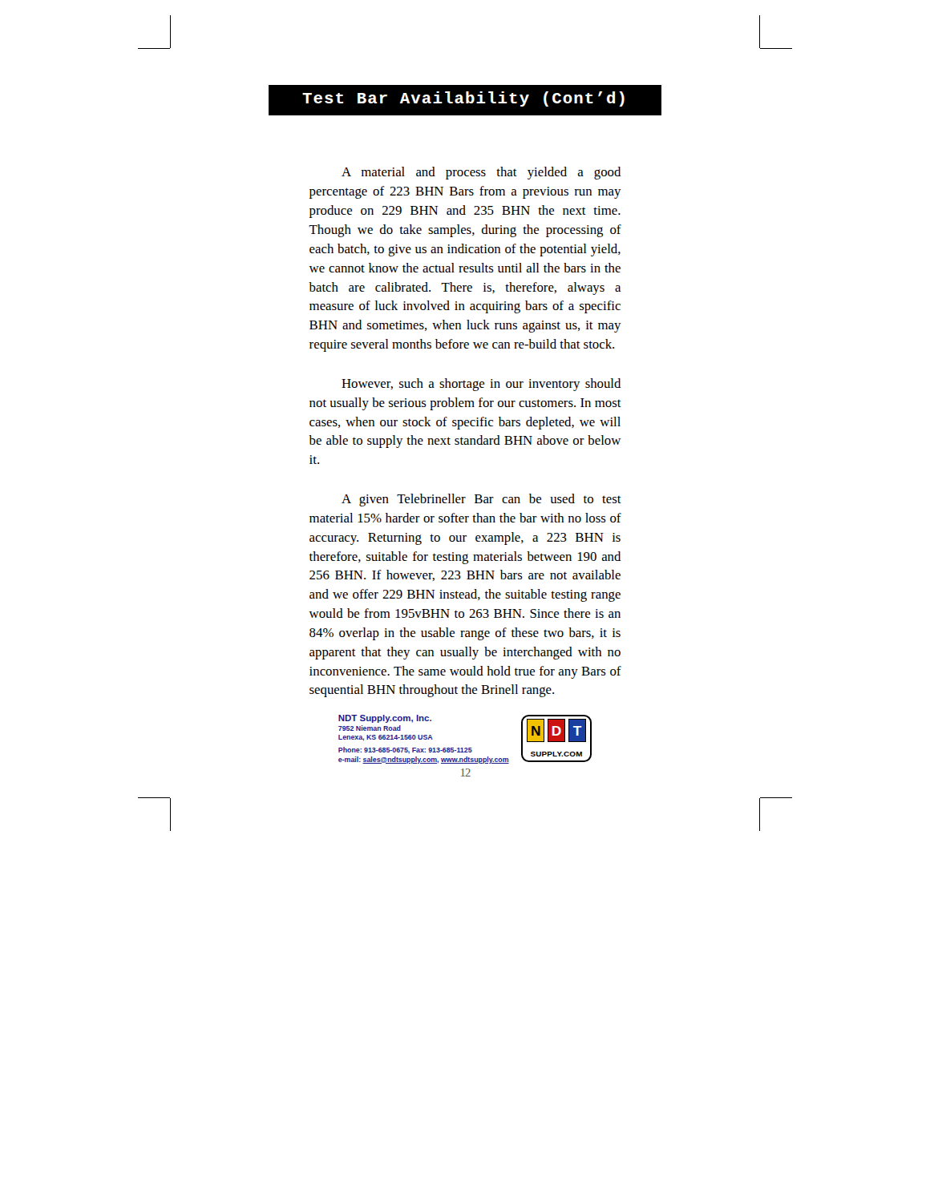Test Bar Availability (Cont’d)
A material and process that yielded a good percentage of 223 BHN Bars from a previous run may produce on 229 BHN and 235 BHN the next time. Though we do take samples, during the processing of each batch, to give us an indication of the potential yield, we cannot know the actual results until all the bars in the batch are calibrated. There is, therefore, always a measure of luck involved in acquiring bars of a specific BHN and sometimes, when luck runs against us, it may require several months before we can re-build that stock.
However, such a shortage in our inventory should not usually be serious problem for our customers. In most cases, when our stock of specific bars depleted, we will be able to supply the next standard BHN above or below it.
A given Telebrineller Bar can be used to test material 15% harder or softer than the bar with no loss of accuracy. Returning to our example, a 223 BHN is therefore, suitable for testing materials between 190 and 256 BHN. If however, 223 BHN bars are not available and we offer 229 BHN instead, the suitable testing range would be from 195vBHN to 263 BHN. Since there is an 84% overlap in the usable range of these two bars, it is apparent that they can usually be interchanged with no inconvenience. The same would hold true for any Bars of sequential BHN throughout the Brinell range.
NDT Supply.com, Inc.
7952 Nieman Road
Lenexa, KS 66214-1560 USA Phone: 913-685-0675, Fax: 913-685-1125
e-mail: sales@ndtsupply.com, www.ndtsupply.com
NDT
SUPPLY.COM
12